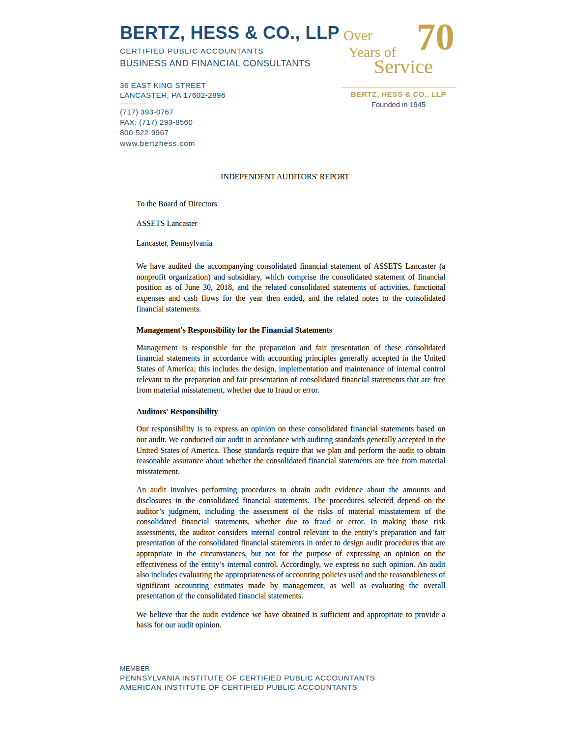BERTZ, HESS & CO., LLP
CERTIFIED PUBLIC ACCOUNTANTS
BUSINESS AND FINANCIAL CONSULTANTS
36 EAST KING STREET
LANCASTER, PA 17602-2896
(717) 393-0767
FAX: (717) 293-8560
800-522-9967
www.bertzhess.com
Over 70 Years of Service
BERTZ, HESS & CO., LLP
Founded in 1945
INDEPENDENT AUDITORS' REPORT
To the Board of Directors
ASSETS Lancaster
Lancaster, Pennsylvania
We have audited the accompanying consolidated financial statement of ASSETS Lancaster (a nonprofit organization) and subsidiary, which comprise the consolidated statement of financial position as of June 30, 2018, and the related consolidated statements of activities, functional expenses and cash flows for the year then ended, and the related notes to the consolidated financial statements.
Management's Responsibility for the Financial Statements
Management is responsible for the preparation and fair presentation of these consolidated financial statements in accordance with accounting principles generally accepted in the United States of America; this includes the design, implementation and maintenance of internal control relevant to the preparation and fair presentation of consolidated financial statements that are free from material misstatement, whether due to fraud or error.
Auditors' Responsibility
Our responsibility is to express an opinion on these consolidated financial statements based on our audit. We conducted our audit in accordance with auditing standards generally accepted in the United States of America. Those standards require that we plan and perform the audit to obtain reasonable assurance about whether the consolidated financial statements are free from material misstatement.
An audit involves performing procedures to obtain audit evidence about the amounts and disclosures in the consolidated financial statements. The procedures selected depend on the auditor’s judgment, including the assessment of the risks of material misstatement of the consolidated financial statements, whether due to fraud or error. In making those risk assessments, the auditor considers internal control relevant to the entity’s preparation and fair presentation of the consolidated financial statements in order to design audit procedures that are appropriate in the circumstances, but not for the purpose of expressing an opinion on the effectiveness of the entity’s internal control. Accordingly, we express no such opinion. An audit also includes evaluating the appropriateness of accounting policies used and the reasonableness of significant accounting estimates made by management, as well as evaluating the overall presentation of the consolidated financial statements.
We believe that the audit evidence we have obtained is sufficient and appropriate to provide a basis for our audit opinion.
MEMBER
PENNSYLVANIA INSTITUTE OF CERTIFIED PUBLIC ACCOUNTANTS
AMERICAN INSTITUTE OF CERTIFIED PUBLIC ACCOUNTANTS